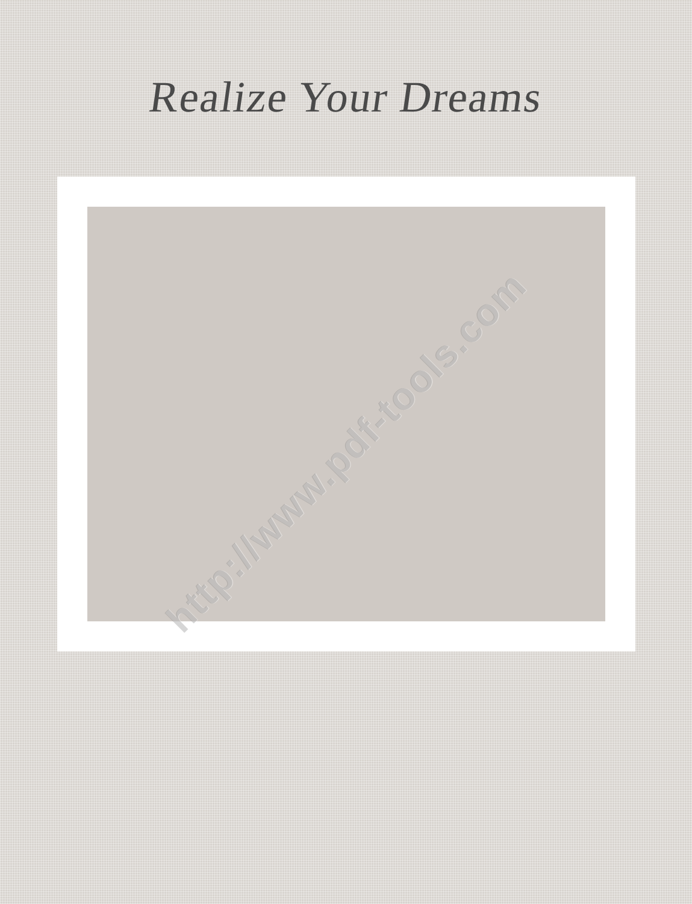Realize Your Dreams
http://www.pdf-tools.com